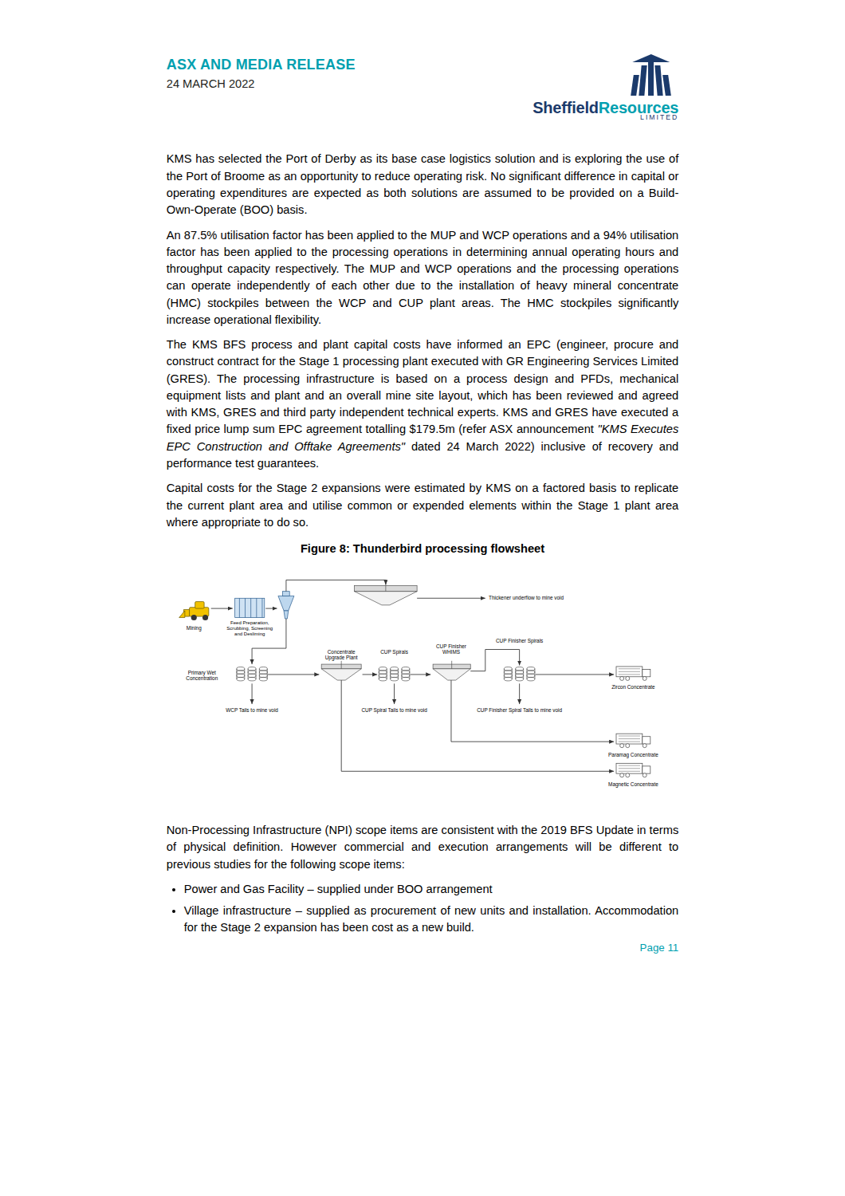ASX AND MEDIA RELEASE
24 MARCH 2022
Sheffield Resources
LIMITED
KMS has selected the Port of Derby as its base case logistics solution and is exploring the use of the Port of Broome as an opportunity to reduce operating risk. No significant difference in capital or operating expenditures are expected as both solutions are assumed to be provided on a Build-Own-Operate (BOO) basis.
An 87.5% utilisation factor has been applied to the MUP and WCP operations and a 94% utilisation factor has been applied to the processing operations in determining annual operating hours and throughput capacity respectively. The MUP and WCP operations and the processing operations can operate independently of each other due to the installation of heavy mineral concentrate (HMC) stockpiles between the WCP and CUP plant areas. The HMC stockpiles significantly increase operational flexibility.
The KMS BFS process and plant capital costs have informed an EPC (engineer, procure and construct contract for the Stage 1 processing plant executed with GR Engineering Services Limited (GRES). The processing infrastructure is based on a process design and PFDs, mechanical equipment lists and plant and an overall mine site layout, which has been reviewed and agreed with KMS, GRES and third party independent technical experts. KMS and GRES have executed a fixed price lump sum EPC agreement totalling $179.5m (refer ASX announcement "KMS Executes EPC Construction and Offtake Agreements" dated 24 March 2022) inclusive of recovery and performance test guarantees.
Capital costs for the Stage 2 expansions were estimated by KMS on a factored basis to replicate the current plant area and utilise common or expended elements within the Stage 1 plant area where appropriate to do so.
Figure 8: Thunderbird processing flowsheet
Mining Feed Preparation, Scrubbing, Screening and Desliming Thickener underflow to mine void Primary Wet Concentration WCP Tails to mine void Concentrate Upgrade Plant CUP Spirals CUP Spiral Tails to mine void CUP Finisher WHIMS CUP Finisher Spirals CUP Finisher Spiral Tails to mine void Zircon Concentrate Paramag Concentrate Magnetic Concentrate
Non-Processing Infrastructure (NPI) scope items are consistent with the 2019 BFS Update in terms of physical definition. However commercial and execution arrangements will be different to previous studies for the following scope items:
Power and Gas Facility – supplied under BOO arrangement
Village infrastructure – supplied as procurement of new units and installation. Accommodation for the Stage 2 expansion has been cost as a new build.
Page 11